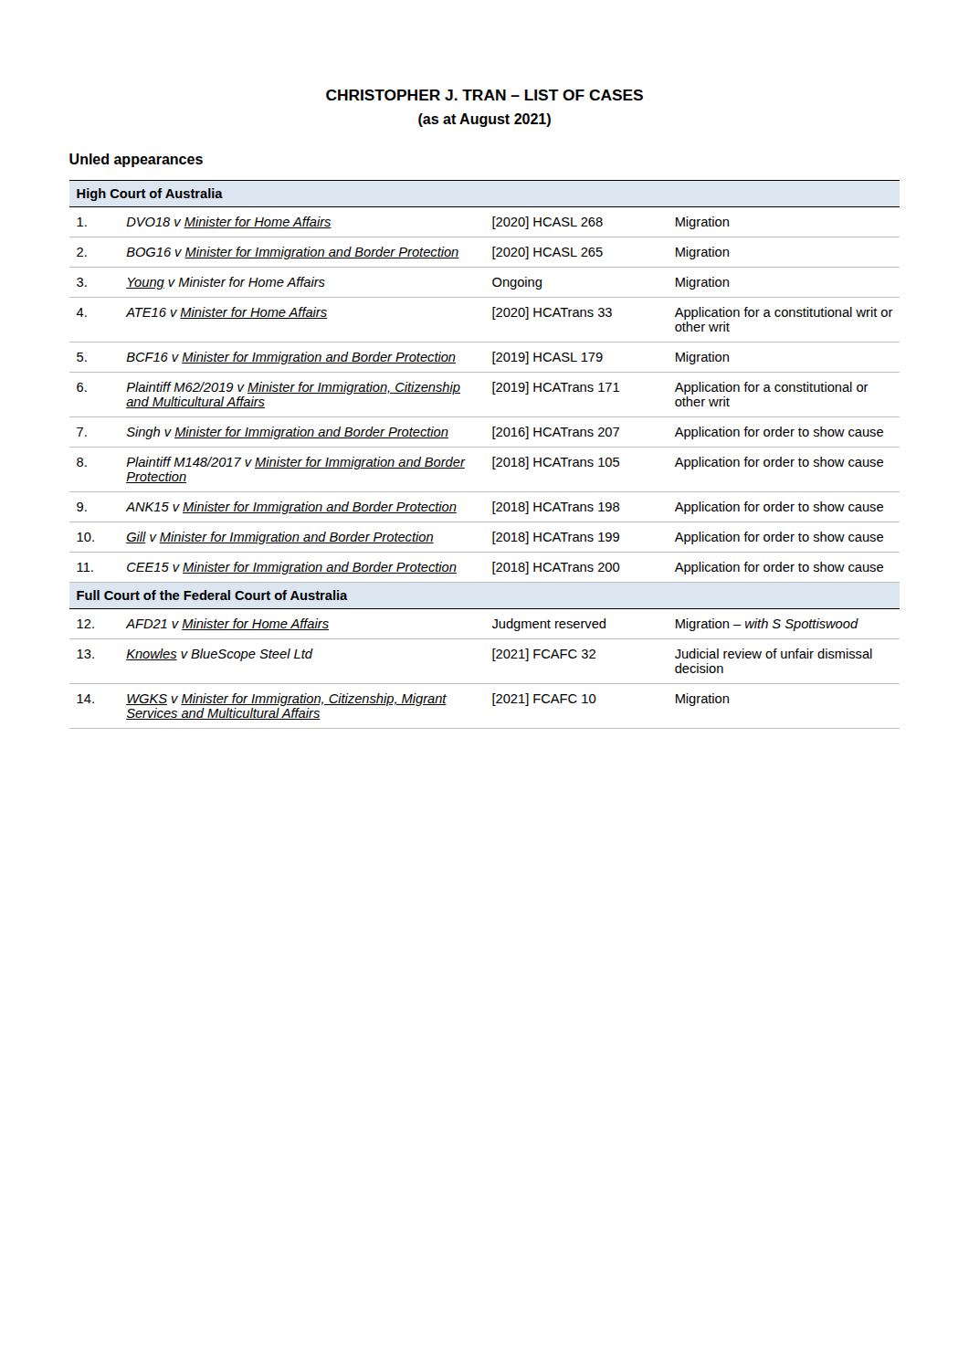CHRISTOPHER J. TRAN – LIST OF CASES
(as at August 2021)
Unled appearances
| High Court of Australia |
| 1. | DVO18 v Minister for Home Affairs | [2020] HCASL 268 | Migration |
| 2. | BOG16 v Minister for Immigration and Border Protection | [2020] HCASL 265 | Migration |
| 3. | Young v Minister for Home Affairs | Ongoing | Migration |
| 4. | ATE16 v Minister for Home Affairs | [2020] HCATrans 33 | Application for a constitutional writ or other writ |
| 5. | BCF16 v Minister for Immigration and Border Protection | [2019] HCASL 179 | Migration |
| 6. | Plaintiff M62/2019 v Minister for Immigration, Citizenship and Multicultural Affairs | [2019] HCATrans 171 | Application for a constitutional or other writ |
| 7. | Singh v Minister for Immigration and Border Protection | [2016] HCATrans 207 | Application for order to show cause |
| 8. | Plaintiff M148/2017 v Minister for Immigration and Border Protection | [2018] HCATrans 105 | Application for order to show cause |
| 9. | ANK15 v Minister for Immigration and Border Protection | [2018] HCATrans 198 | Application for order to show cause |
| 10. | Gill v Minister for Immigration and Border Protection | [2018] HCATrans 199 | Application for order to show cause |
| 11. | CEE15 v Minister for Immigration and Border Protection | [2018] HCATrans 200 | Application for order to show cause |
| Full Court of the Federal Court of Australia |
| 12. | AFD21 v Minister for Home Affairs | Judgment reserved | Migration – with S Spottiswood |
| 13. | Knowles v BlueScope Steel Ltd | [2021] FCAFC 32 | Judicial review of unfair dismissal decision |
| 14. | WGKS v Minister for Immigration, Citizenship, Migrant Services and Multicultural Affairs | [2021] FCAFC 10 | Migration |